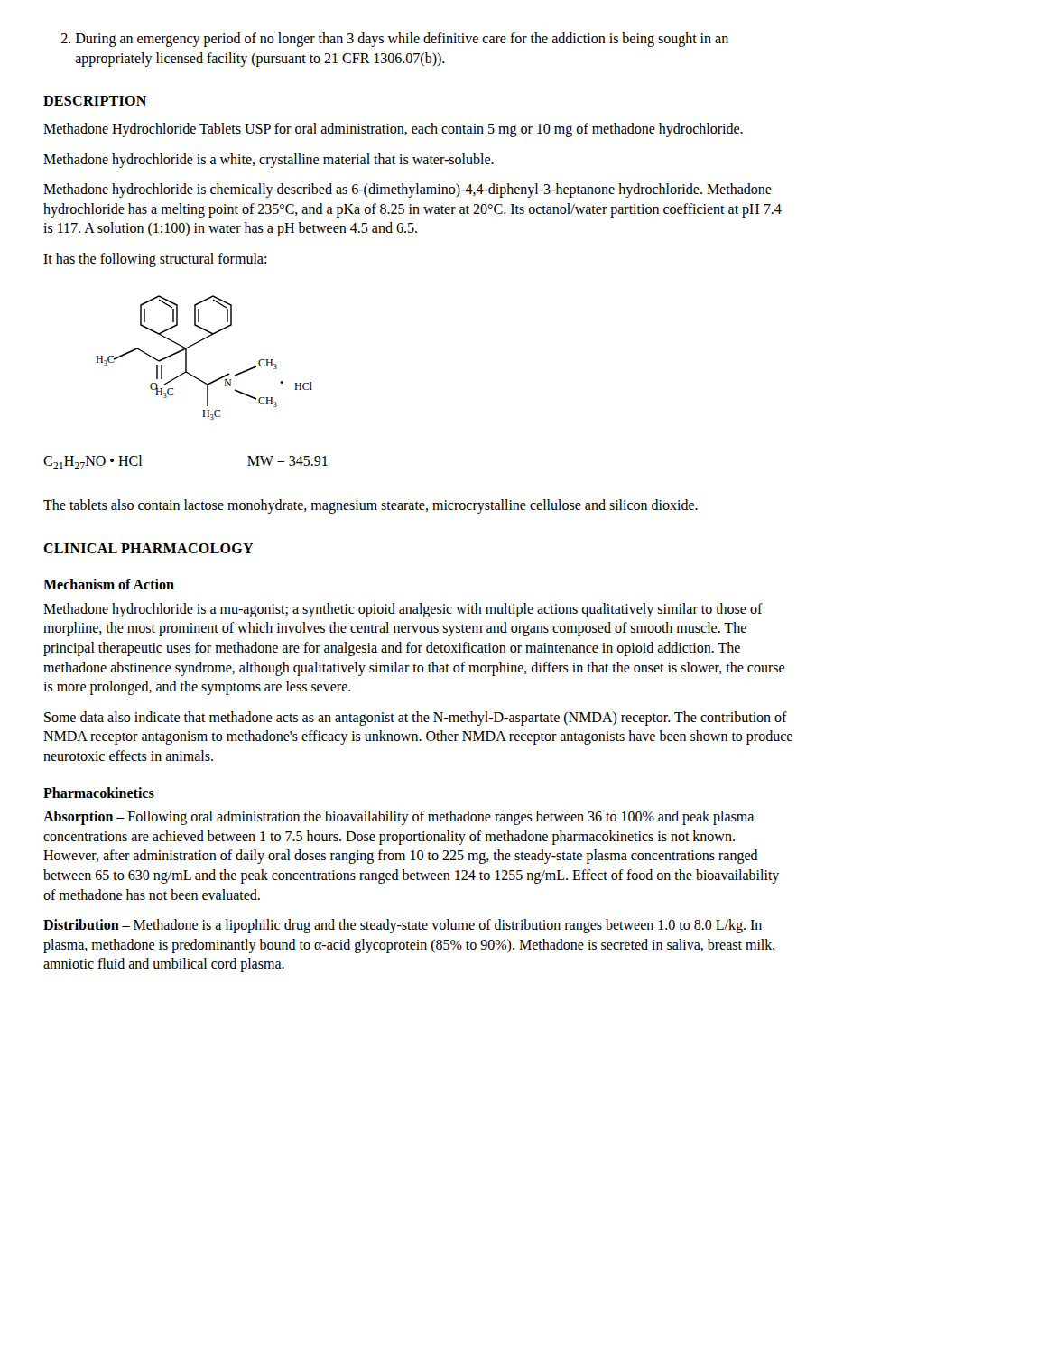During an emergency period of no longer than 3 days while definitive care for the addiction is being sought in an appropriately licensed facility (pursuant to 21 CFR 1306.07(b)).
DESCRIPTION
Methadone Hydrochloride Tablets USP for oral administration, each contain 5 mg or 10 mg of methadone hydrochloride.
Methadone hydrochloride is a white, crystalline material that is water-soluble.
Methadone hydrochloride is chemically described as 6-(dimethylamino)-4,4-diphenyl-3-heptanone hydrochloride. Methadone hydrochloride has a melting point of 235°C, and a pKa of 8.25 in water at 20°C. Its octanol/water partition coefficient at pH 7.4 is 117. A solution (1:100) in water has a pH between 4.5 and 6.5.
It has the following structural formula:
H3C O O H3C H3C N CH3 CH3 • HCl
C21H27NO • HCl MW = 345.91
The tablets also contain lactose monohydrate, magnesium stearate, microcrystalline cellulose and silicon dioxide.
CLINICAL PHARMACOLOGY
Mechanism of Action
Methadone hydrochloride is a mu-agonist; a synthetic opioid analgesic with multiple actions qualitatively similar to those of morphine, the most prominent of which involves the central nervous system and organs composed of smooth muscle. The principal therapeutic uses for methadone are for analgesia and for detoxification or maintenance in opioid addiction. The methadone abstinence syndrome, although qualitatively similar to that of morphine, differs in that the onset is slower, the course is more prolonged, and the symptoms are less severe.
Some data also indicate that methadone acts as an antagonist at the N-methyl-D-aspartate (NMDA) receptor. The contribution of NMDA receptor antagonism to methadone's efficacy is unknown. Other NMDA receptor antagonists have been shown to produce neurotoxic effects in animals.
Pharmacokinetics
Absorption – Following oral administration the bioavailability of methadone ranges between 36 to 100% and peak plasma concentrations are achieved between 1 to 7.5 hours. Dose proportionality of methadone pharmacokinetics is not known. However, after administration of daily oral doses ranging from 10 to 225 mg, the steady-state plasma concentrations ranged between 65 to 630 ng/mL and the peak concentrations ranged between 124 to 1255 ng/mL. Effect of food on the bioavailability of methadone has not been evaluated.
Distribution – Methadone is a lipophilic drug and the steady-state volume of distribution ranges between 1.0 to 8.0 L/kg. In plasma, methadone is predominantly bound to α-acid glycoprotein (85% to 90%). Methadone is secreted in saliva, breast milk, amniotic fluid and umbilical cord plasma.